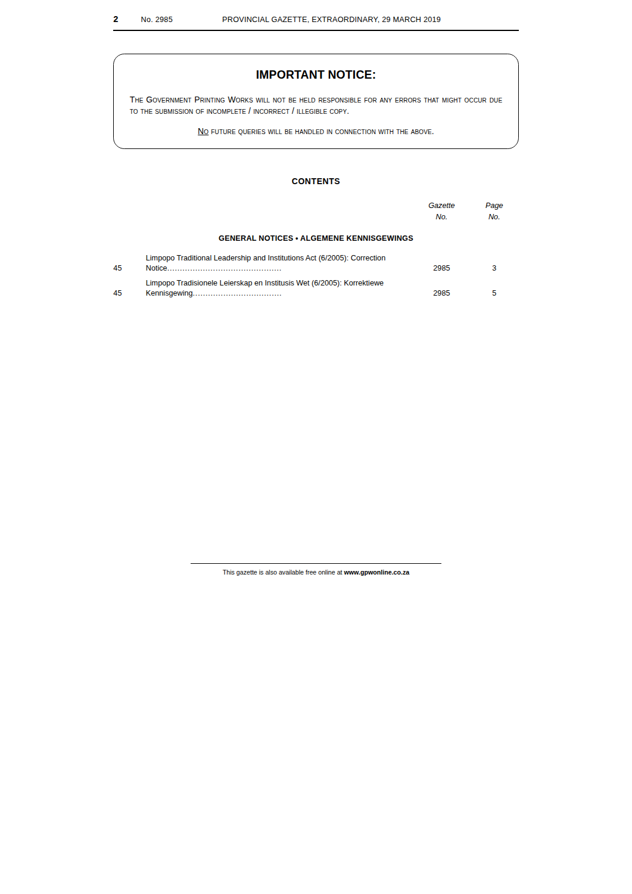2 No. 2985 Provincial Gazette, Extraordinary, 29 March 2019
IMPORTANT NOTICE:
The Government Printing Works will not be held responsible for any errors that might occur due to the submission of incomplete / incorrect / illegible copy.
No future queries will be handled in connection with the above.
CONTENTS
| | | Gazette | Page |
| --- | --- | --- | --- |
| | | No. | No. |
| GENERAL NOTICES • ALGEMENE KENNISGEWINGS |
| 45 | Limpopo Traditional Leadership and Institutions Act (6/2005): Correction Notice ............................................. | 2985 | 3 |
| 45 | Limpopo Tradisionele Leierskap en Institusis Wet (6/2005): Korrektiewe Kennisgewing ................................... | 2985 | 5 |
This gazette is also available free online at www.gpwonline.co.za